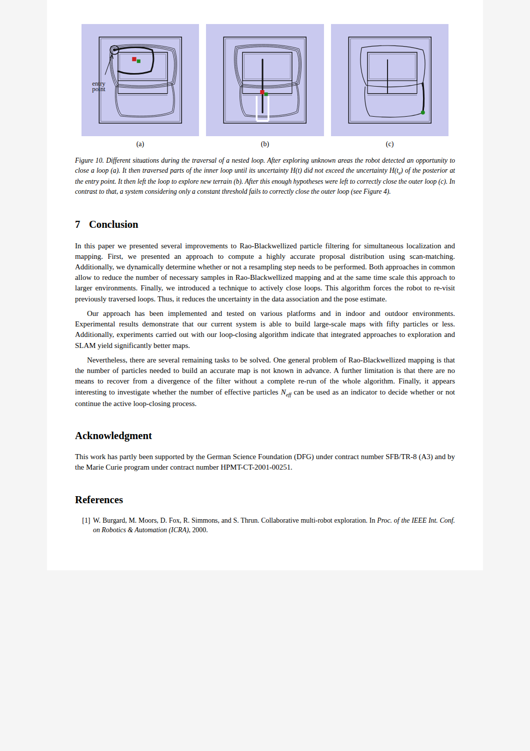entry point
(a) (b) (c)
Figure 10. Different situations during the traversal of a nested loop. After exploring unknown areas the robot detected an opportunity to close a loop (a). It then traversed parts of the inner loop until its uncertainty H(t) did not exceed the uncertainty H(te) of the posterior at the entry point. It then left the loop to explore new terrain (b). After this enough hypotheses were left to correctly close the outer loop (c). In contrast to that, a system considering only a constant threshold fails to correctly close the outer loop (see Figure 4).
7 Conclusion
In this paper we presented several improvements to Rao-Blackwellized particle filtering for simultaneous localization and mapping. First, we presented an approach to compute a highly accurate proposal distribution using scan-matching. Additionally, we dynamically determine whether or not a resampling step needs to be performed. Both approaches in common allow to reduce the number of necessary samples in Rao-Blackwellized mapping and at the same time scale this approach to larger environments. Finally, we introduced a technique to actively close loops. This algorithm forces the robot to re-visit previously traversed loops. Thus, it reduces the uncertainty in the data association and the pose estimate.
Our approach has been implemented and tested on various platforms and in indoor and outdoor environments. Experimental results demonstrate that our current system is able to build large-scale maps with fifty particles or less. Additionally, experiments carried out with our loop-closing algorithm indicate that integrated approaches to exploration and SLAM yield significantly better maps.
Nevertheless, there are several remaining tasks to be solved. One general problem of Rao-Blackwellized mapping is that the number of particles needed to build an accurate map is not known in advance. A further limitation is that there are no means to recover from a divergence of the filter without a complete re-run of the whole algorithm. Finally, it appears interesting to investigate whether the number of effective particles Neff can be used as an indicator to decide whether or not continue the active loop-closing process.
Acknowledgment
This work has partly been supported by the German Science Foundation (DFG) under contract number SFB/TR-8 (A3) and by the Marie Curie program under contract number HPMT-CT-2001-00251.
References
[1] W. Burgard, M. Moors, D. Fox, R. Simmons, and S. Thrun. Collaborative multi-robot exploration. In Proc. of the IEEE Int. Conf. on Robotics & Automation (ICRA), 2000.